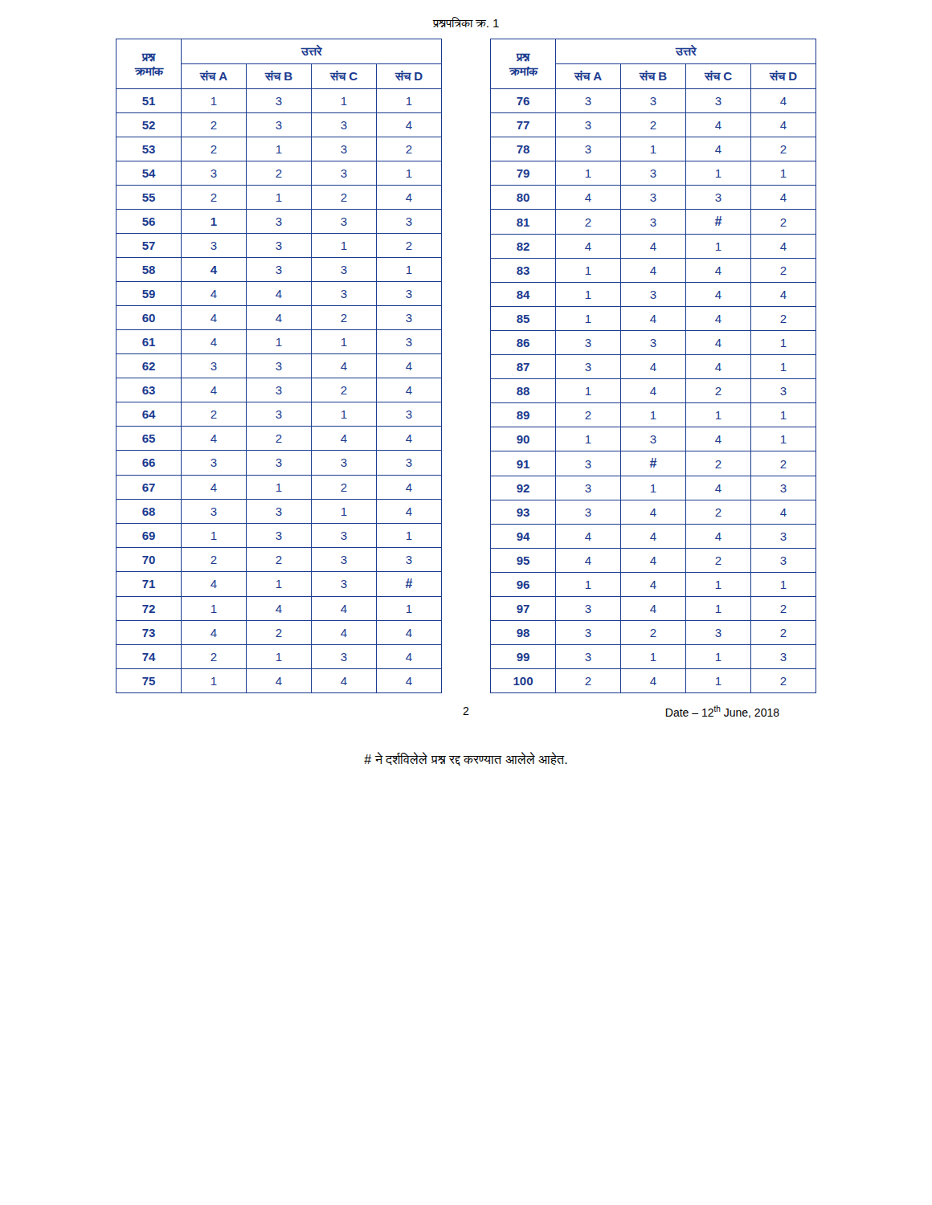प्रश्नपत्रिका क्र. 1
| प्रश्न क्रमांक | उत्तरे |
| --- | --- |
| संच A | संच B | संच C | संच D |
| 51 | 1 | 3 | 1 | 1 |
| 52 | 2 | 3 | 3 | 4 |
| 53 | 2 | 1 | 3 | 2 |
| 54 | 3 | 2 | 3 | 1 |
| 55 | 2 | 1 | 2 | 4 |
| 56 | 1 | 3 | 3 | 3 |
| 57 | 3 | 3 | 1 | 2 |
| 58 | 4 | 3 | 3 | 1 |
| 59 | 4 | 4 | 3 | 3 |
| 60 | 4 | 4 | 2 | 3 |
| 61 | 4 | 1 | 1 | 3 |
| 62 | 3 | 3 | 4 | 4 |
| 63 | 4 | 3 | 2 | 4 |
| 64 | 2 | 3 | 1 | 3 |
| 65 | 4 | 2 | 4 | 4 |
| 66 | 3 | 3 | 3 | 3 |
| 67 | 4 | 1 | 2 | 4 |
| 68 | 3 | 3 | 1 | 4 |
| 69 | 1 | 3 | 3 | 1 |
| 70 | 2 | 2 | 3 | 3 |
| 71 | 4 | 1 | 3 | # |
| 72 | 1 | 4 | 4 | 1 |
| 73 | 4 | 2 | 4 | 4 |
| 74 | 2 | 1 | 3 | 4 |
| 75 | 1 | 4 | 4 | 4 |
| प्रश्न क्रमांक | उत्तरे |
| --- | --- |
| संच A | संच B | संच C | संच D |
| 76 | 3 | 3 | 3 | 4 |
| 77 | 3 | 2 | 4 | 4 |
| 78 | 3 | 1 | 4 | 2 |
| 79 | 1 | 3 | 1 | 1 |
| 80 | 4 | 3 | 3 | 4 |
| 81 | 2 | 3 | # | 2 |
| 82 | 4 | 4 | 1 | 4 |
| 83 | 1 | 4 | 4 | 2 |
| 84 | 1 | 3 | 4 | 4 |
| 85 | 1 | 4 | 4 | 2 |
| 86 | 3 | 3 | 4 | 1 |
| 87 | 3 | 4 | 4 | 1 |
| 88 | 1 | 4 | 2 | 3 |
| 89 | 2 | 1 | 1 | 1 |
| 90 | 1 | 3 | 4 | 1 |
| 91 | 3 | # | 2 | 2 |
| 92 | 3 | 1 | 4 | 3 |
| 93 | 3 | 4 | 2 | 4 |
| 94 | 4 | 4 | 4 | 3 |
| 95 | 4 | 4 | 2 | 3 |
| 96 | 1 | 4 | 1 | 1 |
| 97 | 3 | 4 | 1 | 2 |
| 98 | 3 | 2 | 3 | 2 |
| 99 | 3 | 1 | 1 | 3 |
| 100 | 2 | 4 | 1 | 2 |
2 Date – 12th June, 2018
# ने दर्शविलेले प्रश्न रद्द करण्यात आलेले आहेत.